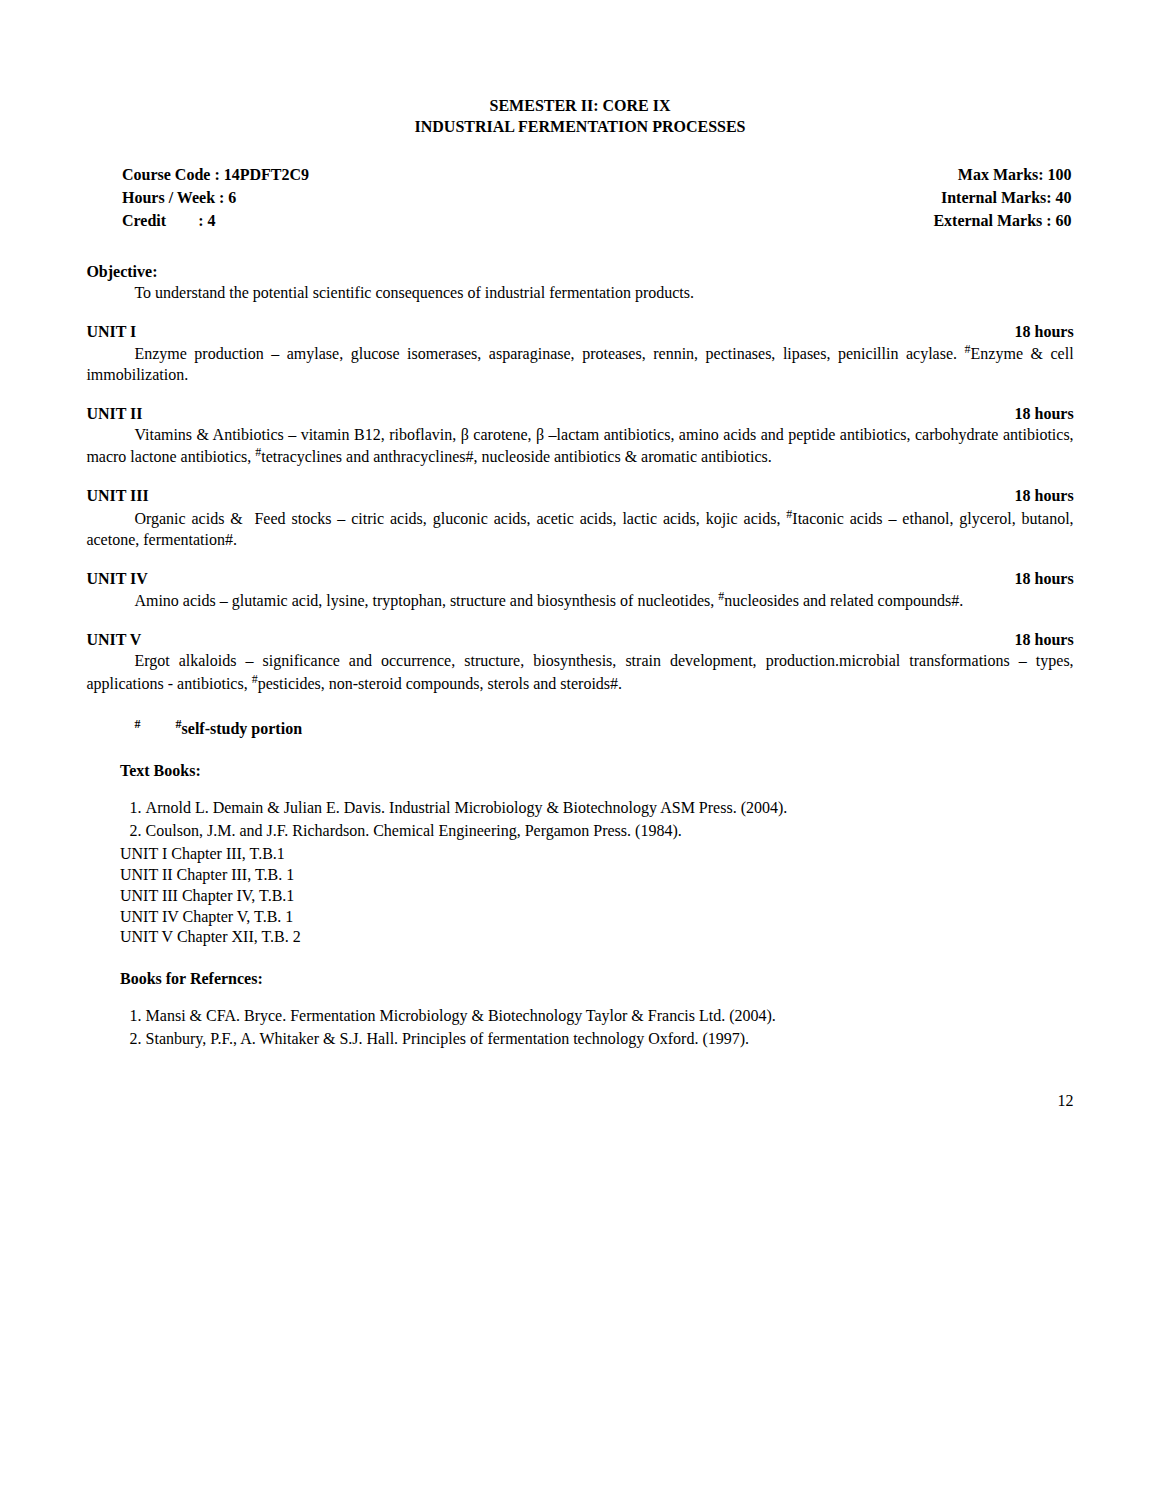SEMESTER II: CORE IX
INDUSTRIAL FERMENTATION PROCESSES
| Course Code : 14PDFT2C9 | Max Marks: 100 |
| Hours / Week : 6 | Internal Marks: 40 |
| Credit : 4 | External Marks : 60 |
Objective:
To understand the potential scientific consequences of industrial fermentation products.
UNIT I 18 hours
Enzyme production – amylase, glucose isomerases, asparaginase, proteases, rennin, pectinases, lipases, penicillin acylase. #Enzyme & cell immobilization.
UNIT II 18 hours
Vitamins & Antibiotics – vitamin B12, riboflavin, β carotene, β –lactam antibiotics, amino acids and peptide antibiotics, carbohydrate antibiotics, macro lactone antibiotics, #tetracyclines and anthracyclines#, nucleoside antibiotics & aromatic antibiotics.
UNIT III 18 hours
Organic acids & Feed stocks – citric acids, gluconic acids, acetic acids, lactic acids, kojic acids, #Itaconic acids – ethanol, glycerol, butanol, acetone, fermentation#.
UNIT IV 18 hours
Amino acids – glutamic acid, lysine, tryptophan, structure and biosynthesis of nucleotides, #nucleosides and related compounds#.
UNIT V 18 hours
Ergot alkaloids – significance and occurrence, structure, biosynthesis, strain development, production.microbial transformations – types, applications - antibiotics, #pesticides, non-steroid compounds, sterols and steroids#.
##self-study portion
Text Books:
Arnold L. Demain & Julian E. Davis. Industrial Microbiology & Biotechnology ASM Press. (2004).
Coulson, J.M. and J.F. Richardson. Chemical Engineering, Pergamon Press. (1984).
UNIT I Chapter III, T.B.1
UNIT II Chapter III, T.B. 1
UNIT III Chapter IV, T.B.1
UNIT IV Chapter V, T.B. 1
UNIT V Chapter XII, T.B. 2
Books for Refernces:
Mansi & CFA. Bryce. Fermentation Microbiology & Biotechnology Taylor & Francis Ltd. (2004).
Stanbury, P.F., A. Whitaker & S.J. Hall. Principles of fermentation technology Oxford. (1997).
12